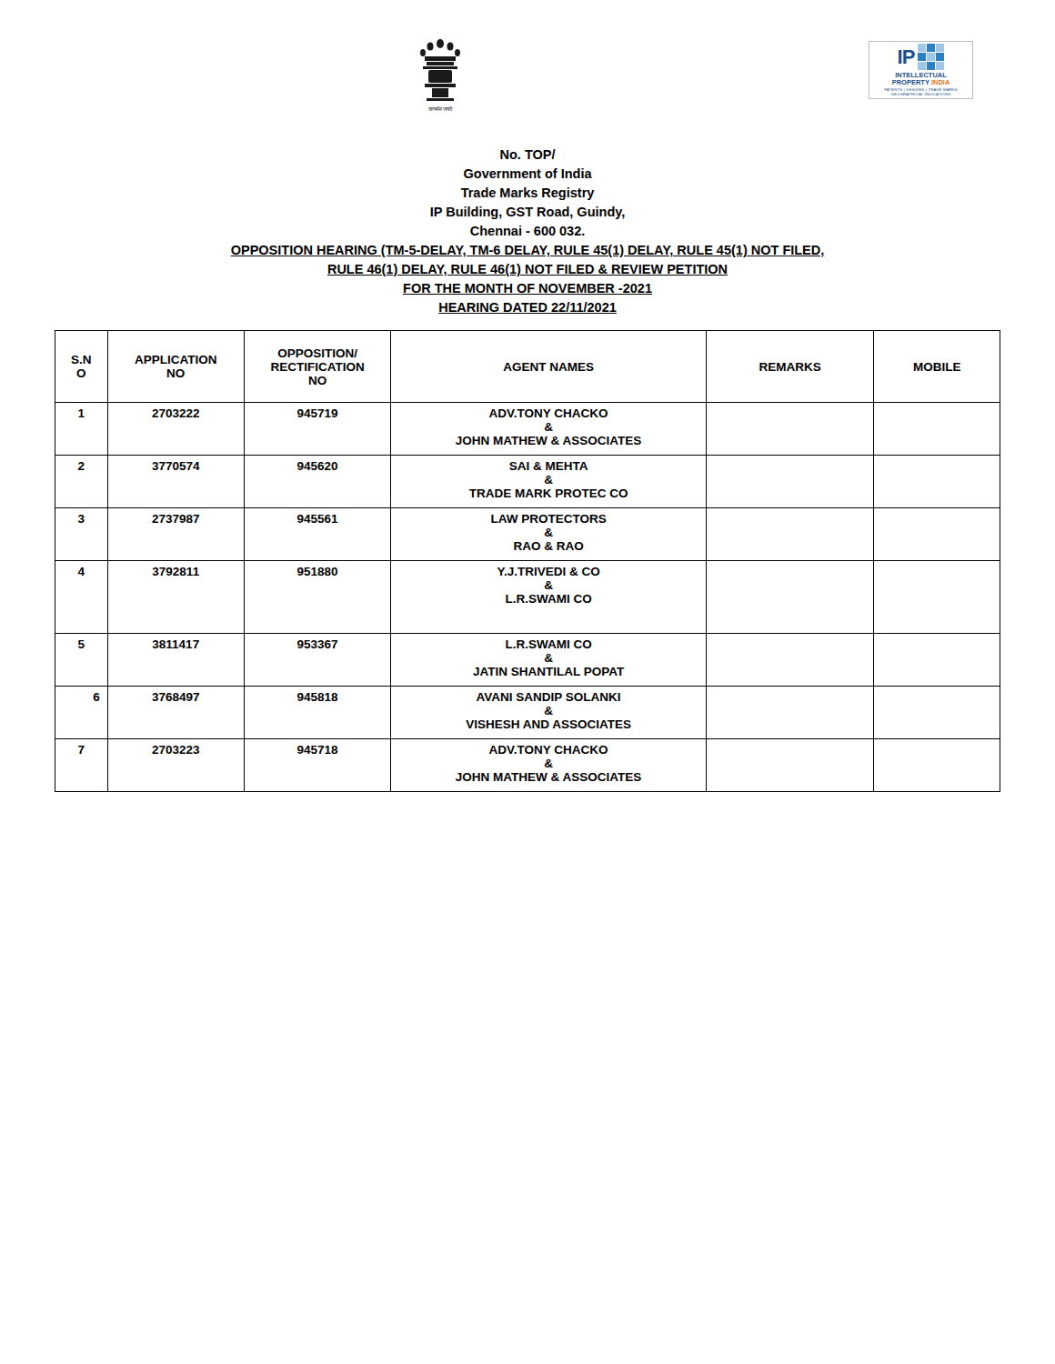सत्यमेव जयते
IP
INTELLECTUAL
PROPERTY INDIA
PATENTS | DESIGNS | TRADE MARKS
GEOGRAPHICAL INDICATIONS
No. TOP/
Government of India
Trade Marks Registry
IP Building, GST Road, Guindy,
Chennai - 600 032.
OPPOSITION HEARING (TM-5-DELAY, TM-6 DELAY, RULE 45(1) DELAY, RULE 45(1) NOT FILED,
RULE 46(1) DELAY, RULE 46(1) NOT FILED & REVIEW PETITION
FOR THE MONTH OF NOVEMBER -2021
HEARING DATED 22/11/2021
| S.N O | APPLICATION NO | OPPOSITION/ RECTIFICATION NO | AGENT NAMES | REMARKS | MOBILE |
| --- | --- | --- | --- | --- | --- |
| 1 | 2703222 | 945719 | ADV.TONY CHACKO & JOHN MATHEW & ASSOCIATES | | |
| 2 | 3770574 | 945620 | SAI & MEHTA & TRADE MARK PROTEC CO | | |
| 3 | 2737987 | 945561 | LAW PROTECTORS & RAO & RAO | | |
| 4 | 3792811 | 951880 | Y.J.TRIVEDI & CO & L.R.SWAMI CO | | |
| 5 | 3811417 | 953367 | L.R.SWAMI CO & JATIN SHANTILAL POPAT | | |
| 6 | 3768497 | 945818 | AVANI SANDIP SOLANKI & VISHESH AND ASSOCIATES | | |
| 7 | 2703223 | 945718 | ADV.TONY CHACKO & JOHN MATHEW & ASSOCIATES | | |